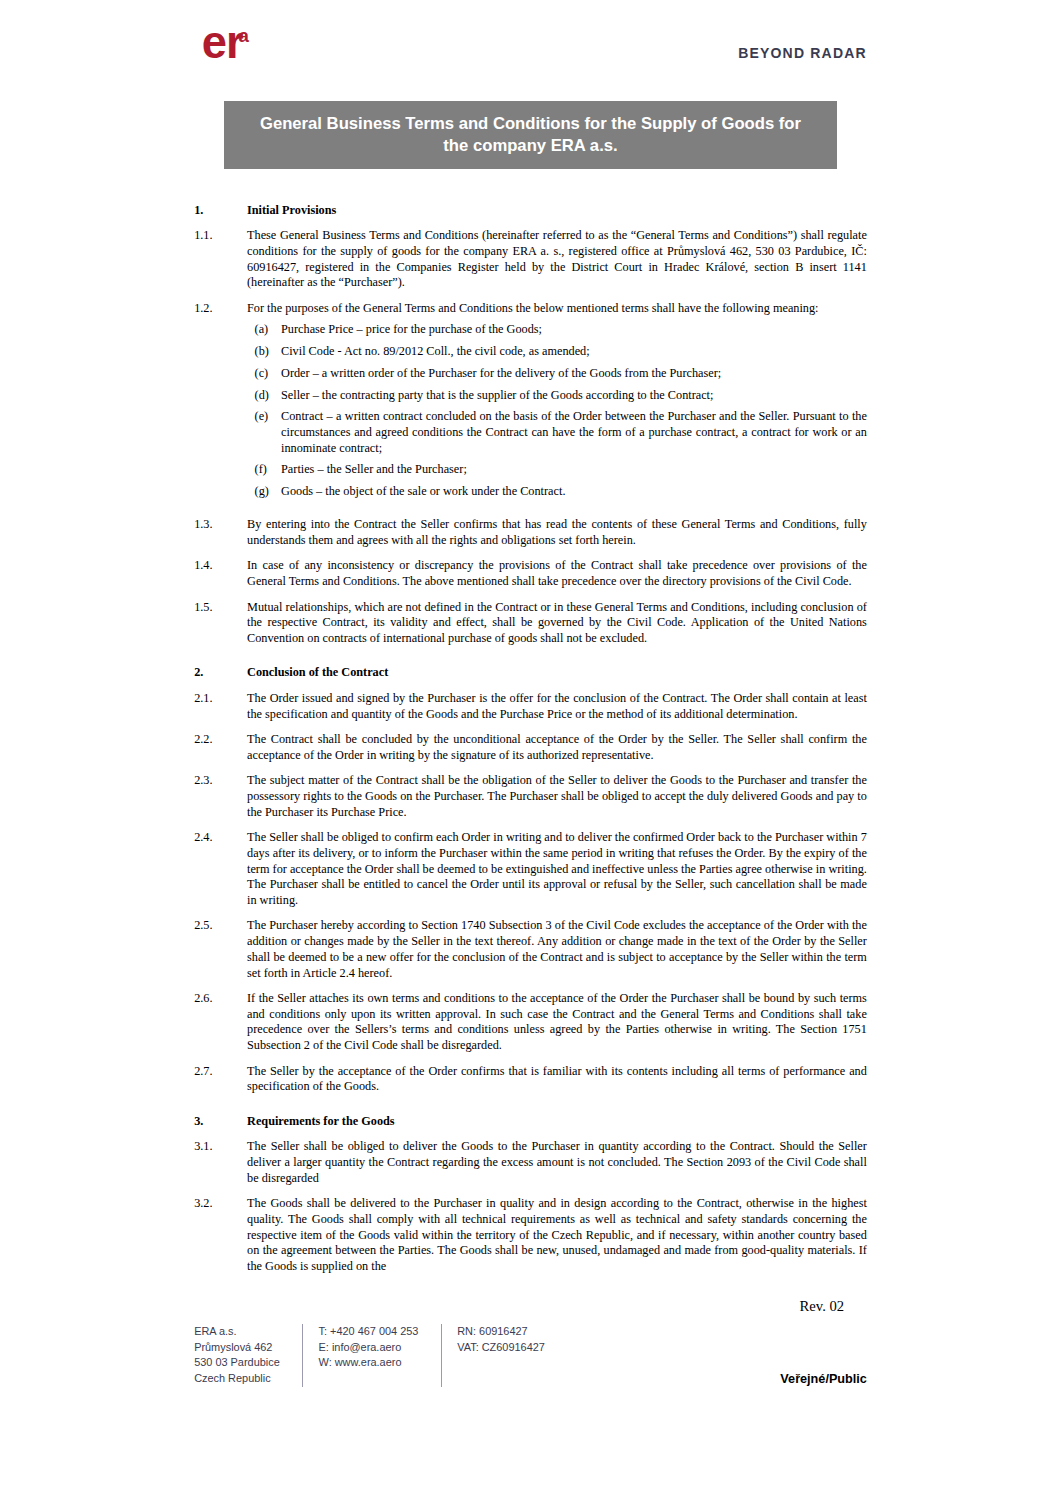era
BEYOND RADAR
General Business Terms and Conditions for the Supply of Goods for the company ERA a.s.
1. Initial Provisions
1.1.
These General Business Terms and Conditions (hereinafter referred to as the “General Terms and Conditions”) shall regulate conditions for the supply of goods for the company ERA a. s., registered office at Průmyslová 462, 530 03 Pardubice, IČ: 60916427, registered in the Companies Register held by the District Court in Hradec Králové, section B insert 1141 (hereinafter as the “Purchaser”).
1.2.
For the purposes of the General Terms and Conditions the below mentioned terms shall have the following meaning:
(a) Purchase Price – price for the purchase of the Goods;
(b) Civil Code - Act no. 89/2012 Coll., the civil code, as amended;
(c) Order – a written order of the Purchaser for the delivery of the Goods from the Purchaser;
(d) Seller – the contracting party that is the supplier of the Goods according to the Contract;
(e) Contract – a written contract concluded on the basis of the Order between the Purchaser and the Seller. Pursuant to the circumstances and agreed conditions the Contract can have the form of a purchase contract, a contract for work or an innominate contract;
(f) Parties – the Seller and the Purchaser;
(g) Goods – the object of the sale or work under the Contract.
1.3.
By entering into the Contract the Seller confirms that has read the contents of these General Terms and Conditions, fully understands them and agrees with all the rights and obligations set forth herein.
1.4.
In case of any inconsistency or discrepancy the provisions of the Contract shall take precedence over provisions of the General Terms and Conditions. The above mentioned shall take precedence over the directory provisions of the Civil Code.
1.5.
Mutual relationships, which are not defined in the Contract or in these General Terms and Conditions, including conclusion of the respective Contract, its validity and effect, shall be governed by the Civil Code. Application of the United Nations Convention on contracts of international purchase of goods shall not be excluded.
2. Conclusion of the Contract
2.1.
The Order issued and signed by the Purchaser is the offer for the conclusion of the Contract. The Order shall contain at least the specification and quantity of the Goods and the Purchase Price or the method of its additional determination.
2.2.
The Contract shall be concluded by the unconditional acceptance of the Order by the Seller. The Seller shall confirm the acceptance of the Order in writing by the signature of its authorized representative.
2.3.
The subject matter of the Contract shall be the obligation of the Seller to deliver the Goods to the Purchaser and transfer the possessory rights to the Goods on the Purchaser. The Purchaser shall be obliged to accept the duly delivered Goods and pay to the Purchaser its Purchase Price.
2.4.
The Seller shall be obliged to confirm each Order in writing and to deliver the confirmed Order back to the Purchaser within 7 days after its delivery, or to inform the Purchaser within the same period in writing that refuses the Order. By the expiry of the term for acceptance the Order shall be deemed to be extinguished and ineffective unless the Parties agree otherwise in writing. The Purchaser shall be entitled to cancel the Order until its approval or refusal by the Seller, such cancellation shall be made in writing.
2.5.
The Purchaser hereby according to Section 1740 Subsection 3 of the Civil Code excludes the acceptance of the Order with the addition or changes made by the Seller in the text thereof. Any addition or change made in the text of the Order by the Seller shall be deemed to be a new offer for the conclusion of the Contract and is subject to acceptance by the Seller within the term set forth in Article 2.4 hereof.
2.6.
If the Seller attaches its own terms and conditions to the acceptance of the Order the Purchaser shall be bound by such terms and conditions only upon its written approval. In such case the Contract and the General Terms and Conditions shall take precedence over the Sellers’s terms and conditions unless agreed by the Parties otherwise in writing. The Section 1751 Subsection 2 of the Civil Code shall be disregarded.
2.7.
The Seller by the acceptance of the Order confirms that is familiar with its contents including all terms of performance and specification of the Goods.
3. Requirements for the Goods
3.1.
The Seller shall be obliged to deliver the Goods to the Purchaser in quantity according to the Contract. Should the Seller deliver a larger quantity the Contract regarding the excess amount is not concluded. The Section 2093 of the Civil Code shall be disregarded
3.2.
The Goods shall be delivered to the Purchaser in quality and in design according to the Contract, otherwise in the highest quality. The Goods shall comply with all technical requirements as well as technical and safety standards concerning the respective item of the Goods valid within the territory of the Czech Republic, and if necessary, within another country based on the agreement between the Parties. The Goods shall be new, unused, undamaged and made from good-quality materials. If the Goods is supplied on the
Rev. 02
ERA a.s.
Průmyslová 462
530 03 Pardubice
Czech Republic
T: +420 467 004 253
E: info@era.aero
W: www.era.aero
RN: 60916427
VAT: CZ60916427
Veřejné/Public